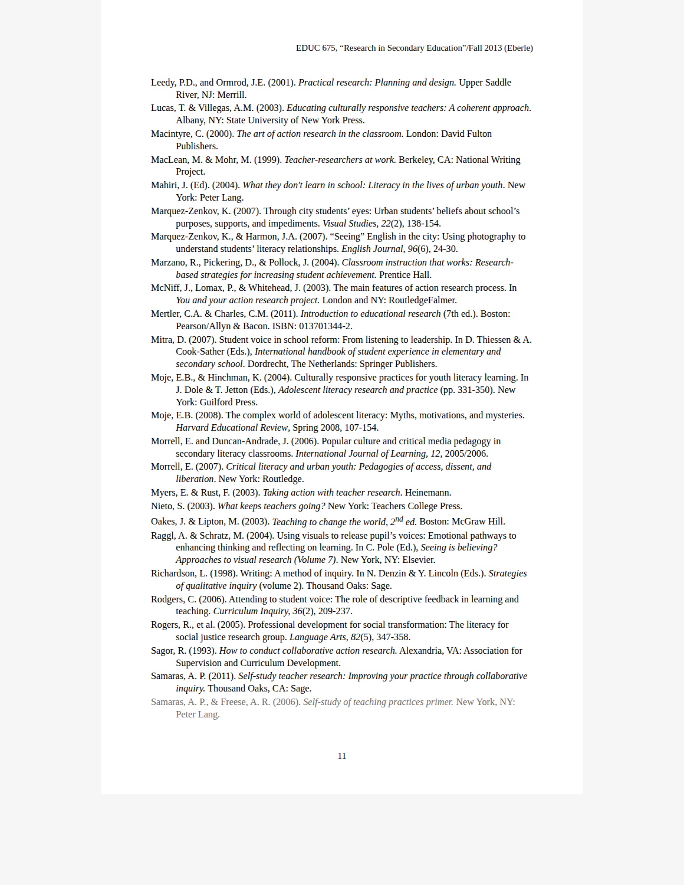EDUC 675, “Research in Secondary Education”/Fall 2013 (Eberle)
Leedy, P.D., and Ormrod, J.E. (2001). Practical research: Planning and design. Upper Saddle River, NJ: Merrill.
Lucas, T. & Villegas, A.M. (2003). Educating culturally responsive teachers: A coherent approach. Albany, NY: State University of New York Press.
Macintyre, C. (2000). The art of action research in the classroom. London: David Fulton Publishers.
MacLean, M. & Mohr, M. (1999). Teacher-researchers at work. Berkeley, CA: National Writing Project.
Mahiri, J. (Ed). (2004). What they don't learn in school: Literacy in the lives of urban youth. New York: Peter Lang.
Marquez-Zenkov, K. (2007). Through city students’ eyes: Urban students’ beliefs about school’s purposes, supports, and impediments. Visual Studies, 22(2), 138-154.
Marquez-Zenkov, K., & Harmon, J.A. (2007). “Seeing” English in the city: Using photography to understand students’ literacy relationships. English Journal, 96(6), 24-30.
Marzano, R., Pickering, D., & Pollock, J. (2004). Classroom instruction that works: Research-based strategies for increasing student achievement. Prentice Hall.
McNiff, J., Lomax, P., & Whitehead, J. (2003). The main features of action research process. In You and your action research project. London and NY: RoutledgeFalmer.
Mertler, C.A. & Charles, C.M. (2011). Introduction to educational research (7th ed.). Boston: Pearson/Allyn & Bacon. ISBN: 013701344-2.
Mitra, D. (2007). Student voice in school reform: From listening to leadership. In D. Thiessen & A. Cook-Sather (Eds.), International handbook of student experience in elementary and secondary school. Dordrecht, The Netherlands: Springer Publishers.
Moje, E.B., & Hinchman, K. (2004). Culturally responsive practices for youth literacy learning. In J. Dole & T. Jetton (Eds.), Adolescent literacy research and practice (pp. 331-350). New York: Guilford Press.
Moje, E.B. (2008). The complex world of adolescent literacy: Myths, motivations, and mysteries. Harvard Educational Review, Spring 2008, 107-154.
Morrell, E. and Duncan-Andrade, J. (2006). Popular culture and critical media pedagogy in secondary literacy classrooms. International Journal of Learning, 12, 2005/2006.
Morrell, E. (2007). Critical literacy and urban youth: Pedagogies of access, dissent, and liberation. New York: Routledge.
Myers, E. & Rust, F. (2003). Taking action with teacher research. Heinemann.
Nieto, S. (2003). What keeps teachers going? New York: Teachers College Press.
Oakes, J. & Lipton, M. (2003). Teaching to change the world, 2nd ed. Boston: McGraw Hill.
Raggl, A. & Schratz, M. (2004). Using visuals to release pupil’s voices: Emotional pathways to enhancing thinking and reflecting on learning. In C. Pole (Ed.), Seeing is believing? Approaches to visual research (Volume 7). New York, NY: Elsevier.
Richardson, L. (1998). Writing: A method of inquiry. In N. Denzin & Y. Lincoln (Eds.). Strategies of qualitative inquiry (volume 2). Thousand Oaks: Sage.
Rodgers, C. (2006). Attending to student voice: The role of descriptive feedback in learning and teaching. Curriculum Inquiry, 36(2), 209-237.
Rogers, R., et al. (2005). Professional development for social transformation: The literacy for social justice research group. Language Arts, 82(5), 347-358.
Sagor, R. (1993). How to conduct collaborative action research. Alexandria, VA: Association for Supervision and Curriculum Development.
Samaras, A. P. (2011). Self-study teacher research: Improving your practice through collaborative inquiry. Thousand Oaks, CA: Sage.
Samaras, A. P., & Freese, A. R. (2006). Self-study of teaching practices primer. New York, NY: Peter Lang.
11